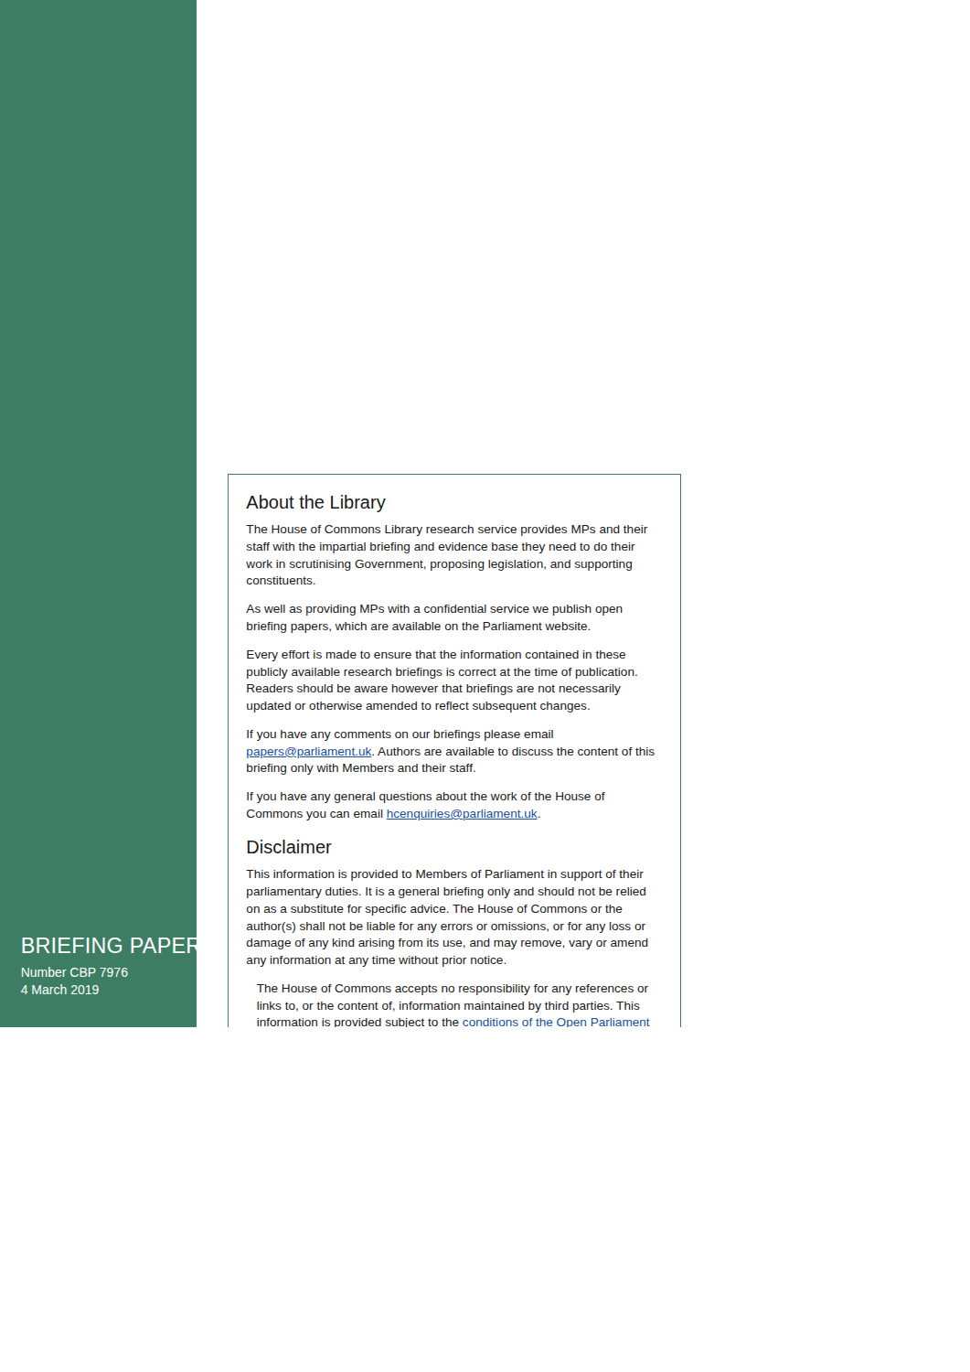BRIEFING PAPER
Number CBP 7976
4 March 2019
About the Library
The House of Commons Library research service provides MPs and their staff with the impartial briefing and evidence base they need to do their work in scrutinising Government, proposing legislation, and supporting constituents.
As well as providing MPs with a confidential service we publish open briefing papers, which are available on the Parliament website.
Every effort is made to ensure that the information contained in these publicly available research briefings is correct at the time of publication. Readers should be aware however that briefings are not necessarily updated or otherwise amended to reflect subsequent changes.
If you have any comments on our briefings please email papers@parliament.uk. Authors are available to discuss the content of this briefing only with Members and their staff.
If you have any general questions about the work of the House of Commons you can email hcenquiries@parliament.uk.
Disclaimer
This information is provided to Members of Parliament in support of their parliamentary duties. It is a general briefing only and should not be relied on as a substitute for specific advice. The House of Commons or the author(s) shall not be liable for any errors or omissions, or for any loss or damage of any kind arising from its use, and may remove, vary or amend any information at any time without prior notice.
The House of Commons accepts no responsibility for any references or links to, or the content of, information maintained by third parties. This information is provided subject to the conditions of the Open Parliament Licence.